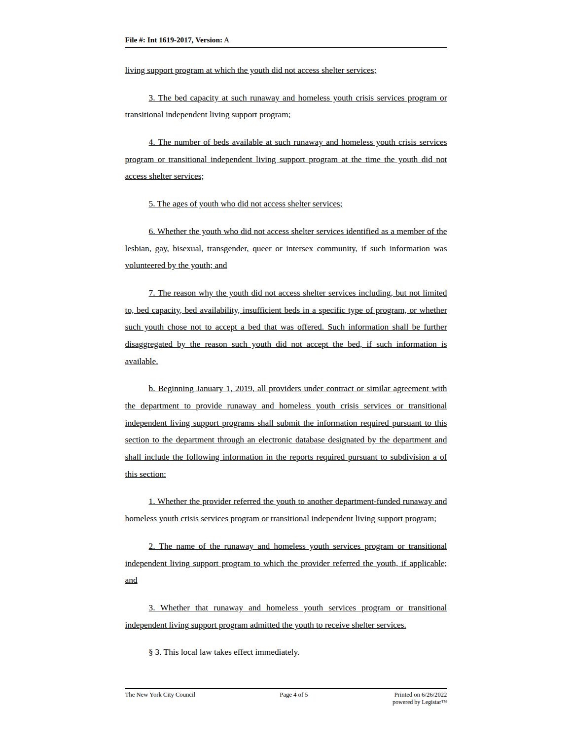File #: Int 1619-2017, Version: A
living support program at which the youth did not access shelter services;
3. The bed capacity at such runaway and homeless youth crisis services program or transitional independent living support program;
4. The number of beds available at such runaway and homeless youth crisis services program or transitional independent living support program at the time the youth did not access shelter services;
5. The ages of youth who did not access shelter services;
6. Whether the youth who did not access shelter services identified as a member of the lesbian, gay, bisexual, transgender, queer or intersex community, if such information was volunteered by the youth; and
7. The reason why the youth did not access shelter services including, but not limited to, bed capacity, bed availability, insufficient beds in a specific type of program, or whether such youth chose not to accept a bed that was offered. Such information shall be further disaggregated by the reason such youth did not accept the bed, if such information is available.
b. Beginning January 1, 2019, all providers under contract or similar agreement with the department to provide runaway and homeless youth crisis services or transitional independent living support programs shall submit the information required pursuant to this section to the department through an electronic database designated by the department and shall include the following information in the reports required pursuant to subdivision a of this section:
1. Whether the provider referred the youth to another department-funded runaway and homeless youth crisis services program or transitional independent living support program;
2. The name of the runaway and homeless youth services program or transitional independent living support program to which the provider referred the youth, if applicable; and
3. Whether that runaway and homeless youth services program or transitional independent living support program admitted the youth to receive shelter services.
§ 3. This local law takes effect immediately.
The New York City Council
Page 4 of 5
Printed on 6/26/2022
powered by Legistar™